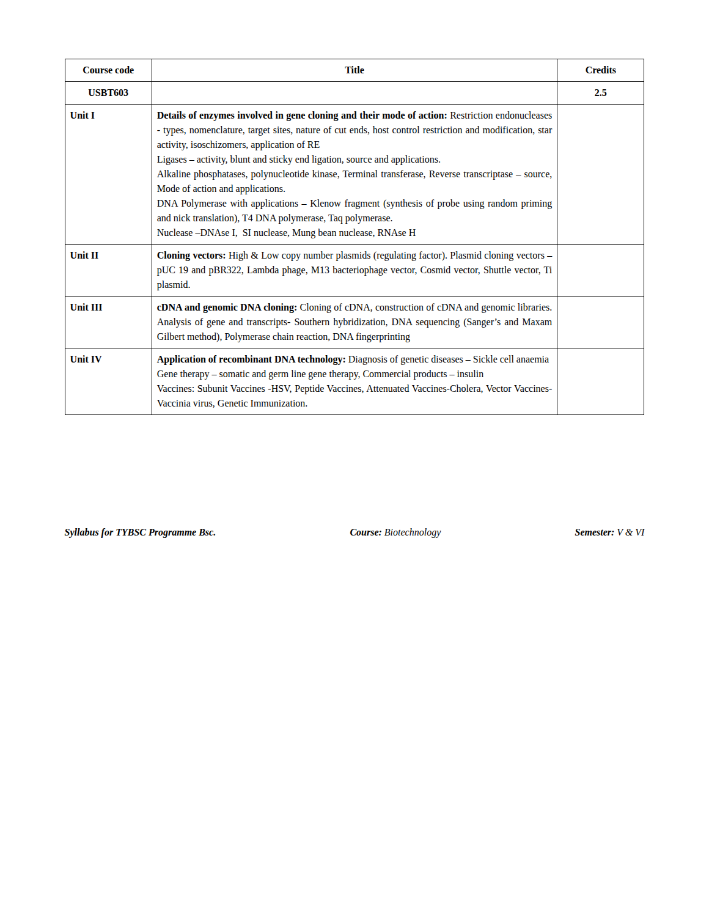| Course code | Title | Credits |
| --- | --- | --- |
| USBT603 | | 2.5 |
| Unit I | Details of enzymes involved in gene cloning and their mode of action: Restriction endonucleases - types, nomenclature, target sites, nature of cut ends, host control restriction and modification, star activity, isoschizomers, application of RE Ligases – activity, blunt and sticky end ligation, source and applications. Alkaline phosphatases, polynucleotide kinase, Terminal transferase, Reverse transcriptase – source, Mode of action and applications. DNA Polymerase with applications – Klenow fragment (synthesis of probe using random priming and nick translation), T4 DNA polymerase, Taq polymerase. Nuclease –DNAse I, SI nuclease, Mung bean nuclease, RNAse H | |
| Unit II | Cloning vectors: High & Low copy number plasmids (regulating factor). Plasmid cloning vectors – pUC 19 and pBR322, Lambda phage, M13 bacteriophage vector, Cosmid vector, Shuttle vector, Ti plasmid. | |
| Unit III | cDNA and genomic DNA cloning: Cloning of cDNA, construction of cDNA and genomic libraries. Analysis of gene and transcripts- Southern hybridization, DNA sequencing (Sanger’s and Maxam Gilbert method), Polymerase chain reaction, DNA fingerprinting | |
| Unit IV | Application of recombinant DNA technology: Diagnosis of genetic diseases – Sickle cell anaemia Gene therapy – somatic and germ line gene therapy, Commercial products – insulin Vaccines: Subunit Vaccines -HSV, Peptide Vaccines, Attenuated Vaccines-Cholera, Vector Vaccines-Vaccinia virus, Genetic Immunization. | |
Syllabus for TYBSC Programme Bsc. Course: Biotechnology Semester: V & VI